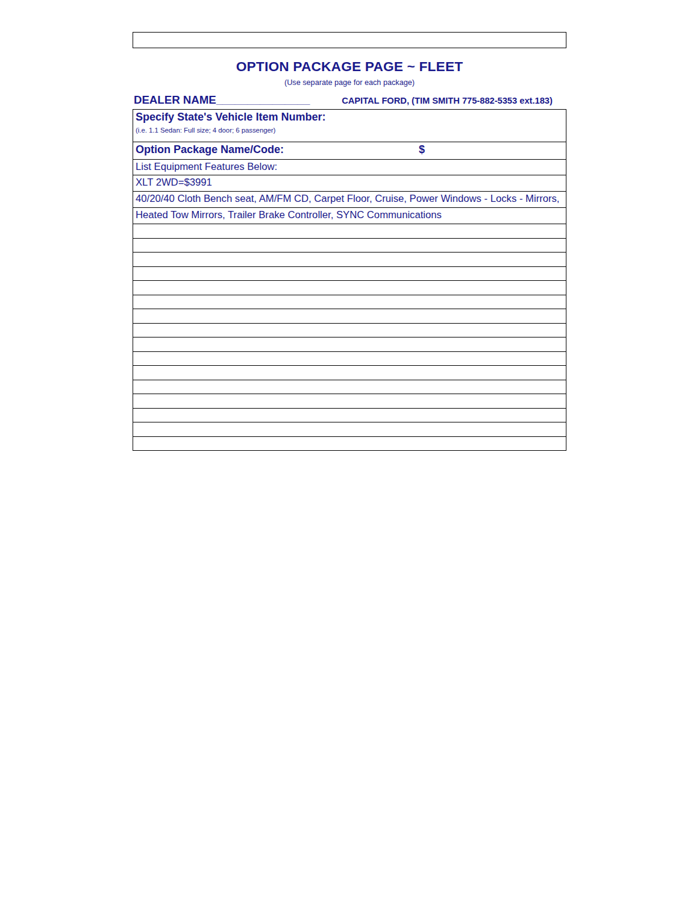OPTION PACKAGE PAGE ~ FLEET
(Use separate page for each package)
DEALER NAME_______________ CAPITAL FORD, (TIM SMITH 775-882-5353 ext.183)
| Specify State's Vehicle Item Number: |
| (i.e. 1.1 Sedan: Full size; 4 door; 6 passenger) |
| Option Package Name/Code: $ |
| List Equipment Features Below: |
| XLT 2WD=$3991 |
| 40/20/40 Cloth Bench seat, AM/FM CD, Carpet Floor, Cruise, Power Windows - Locks - Mirrors, |
| Heated Tow Mirrors, Trailer Brake Controller, SYNC Communications |